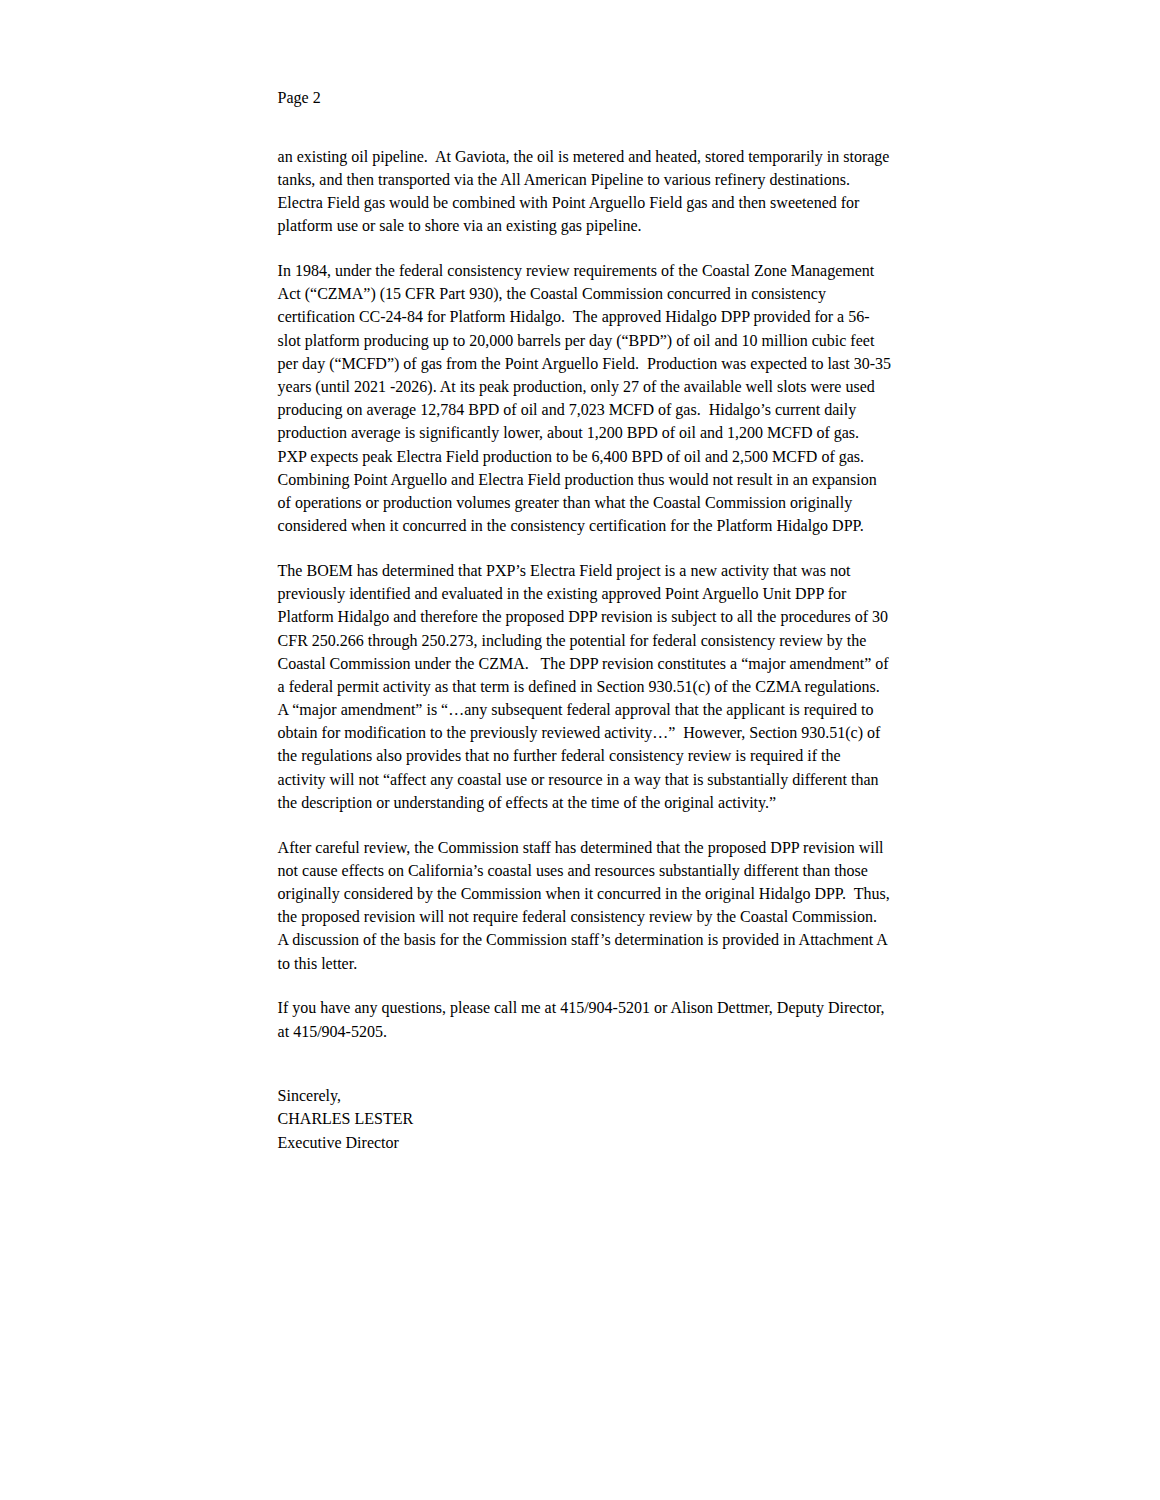Page 2
an existing oil pipeline. At Gaviota, the oil is metered and heated, stored temporarily in storage tanks, and then transported via the All American Pipeline to various refinery destinations. Electra Field gas would be combined with Point Arguello Field gas and then sweetened for platform use or sale to shore via an existing gas pipeline.
In 1984, under the federal consistency review requirements of the Coastal Zone Management Act (“CZMA”) (15 CFR Part 930), the Coastal Commission concurred in consistency certification CC-24-84 for Platform Hidalgo. The approved Hidalgo DPP provided for a 56-slot platform producing up to 20,000 barrels per day (“BPD”) of oil and 10 million cubic feet per day (“MCFD”) of gas from the Point Arguello Field. Production was expected to last 30-35 years (until 2021 -2026). At its peak production, only 27 of the available well slots were used producing on average 12,784 BPD of oil and 7,023 MCFD of gas. Hidalgo’s current daily production average is significantly lower, about 1,200 BPD of oil and 1,200 MCFD of gas. PXP expects peak Electra Field production to be 6,400 BPD of oil and 2,500 MCFD of gas. Combining Point Arguello and Electra Field production thus would not result in an expansion of operations or production volumes greater than what the Coastal Commission originally considered when it concurred in the consistency certification for the Platform Hidalgo DPP.
The BOEM has determined that PXP’s Electra Field project is a new activity that was not previously identified and evaluated in the existing approved Point Arguello Unit DPP for Platform Hidalgo and therefore the proposed DPP revision is subject to all the procedures of 30 CFR 250.266 through 250.273, including the potential for federal consistency review by the Coastal Commission under the CZMA. The DPP revision constitutes a “major amendment” of a federal permit activity as that term is defined in Section 930.51(c) of the CZMA regulations. A “major amendment” is “…any subsequent federal approval that the applicant is required to obtain for modification to the previously reviewed activity…” However, Section 930.51(c) of the regulations also provides that no further federal consistency review is required if the activity will not “affect any coastal use or resource in a way that is substantially different than the description or understanding of effects at the time of the original activity.”
After careful review, the Commission staff has determined that the proposed DPP revision will not cause effects on California’s coastal uses and resources substantially different than those originally considered by the Commission when it concurred in the original Hidalgo DPP. Thus, the proposed revision will not require federal consistency review by the Coastal Commission. A discussion of the basis for the Commission staff’s determination is provided in Attachment A to this letter.
If you have any questions, please call me at 415/904-5201 or Alison Dettmer, Deputy Director, at 415/904-5205.
Sincerely,
CHARLES LESTER
Executive Director